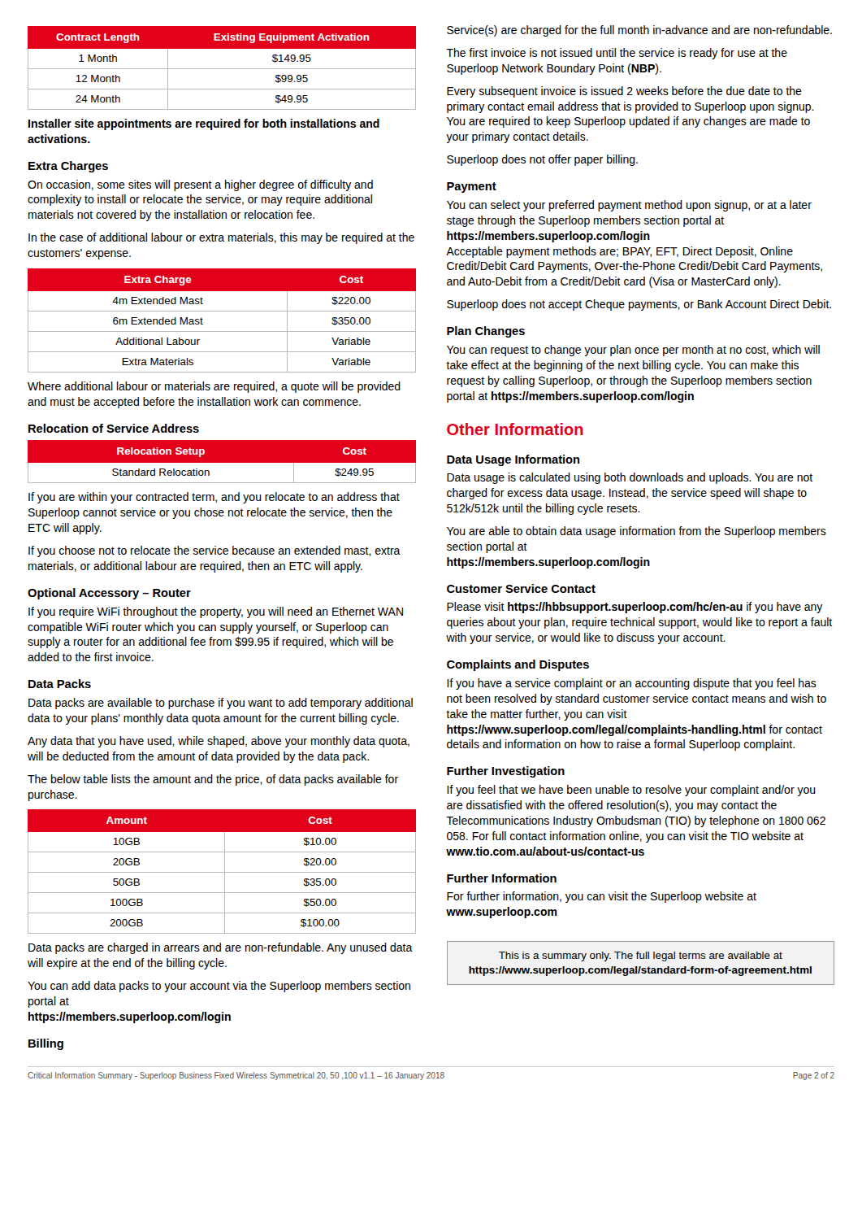| Contract Length | Existing Equipment Activation |
| --- | --- |
| 1 Month | $149.95 |
| 12 Month | $99.95 |
| 24 Month | $49.95 |
Installer site appointments are required for both installations and activations.
Extra Charges
On occasion, some sites will present a higher degree of difficulty and complexity to install or relocate the service, or may require additional materials not covered by the installation or relocation fee.
In the case of additional labour or extra materials, this may be required at the customers' expense.
| Extra Charge | Cost |
| --- | --- |
| 4m Extended Mast | $220.00 |
| 6m Extended Mast | $350.00 |
| Additional Labour | Variable |
| Extra Materials | Variable |
Where additional labour or materials are required, a quote will be provided and must be accepted before the installation work can commence.
Relocation of Service Address
| Relocation Setup | Cost |
| --- | --- |
| Standard Relocation | $249.95 |
If you are within your contracted term, and you relocate to an address that Superloop cannot service or you chose not relocate the service, then the ETC will apply.
If you choose not to relocate the service because an extended mast, extra materials, or additional labour are required, then an ETC will apply.
Optional Accessory – Router
If you require WiFi throughout the property, you will need an Ethernet WAN compatible WiFi router which you can supply yourself, or Superloop can supply a router for an additional fee from $99.95 if required, which will be added to the first invoice.
Data Packs
Data packs are available to purchase if you want to add temporary additional data to your plans' monthly data quota amount for the current billing cycle.
Any data that you have used, while shaped, above your monthly data quota, will be deducted from the amount of data provided by the data pack.
The below table lists the amount and the price, of data packs available for purchase.
| Amount | Cost |
| --- | --- |
| 10GB | $10.00 |
| 20GB | $20.00 |
| 50GB | $35.00 |
| 100GB | $50.00 |
| 200GB | $100.00 |
Data packs are charged in arrears and are non-refundable. Any unused data will expire at the end of the billing cycle.
You can add data packs to your account via the Superloop members section portal at
https://members.superloop.com/login
Billing
Service(s) are charged for the full month in-advance and are non-refundable.
The first invoice is not issued until the service is ready for use at the Superloop Network Boundary Point (NBP).
Every subsequent invoice is issued 2 weeks before the due date to the primary contact email address that is provided to Superloop upon signup. You are required to keep Superloop updated if any changes are made to your primary contact details.
Superloop does not offer paper billing.
Payment
You can select your preferred payment method upon signup, or at a later stage through the Superloop members section portal at https://members.superloop.com/login
Acceptable payment methods are; BPAY, EFT, Direct Deposit, Online Credit/Debit Card Payments, Over-the-Phone Credit/Debit Card Payments, and Auto-Debit from a Credit/Debit card (Visa or MasterCard only).
Superloop does not accept Cheque payments, or Bank Account Direct Debit.
Plan Changes
You can request to change your plan once per month at no cost, which will take effect at the beginning of the next billing cycle. You can make this request by calling Superloop, or through the Superloop members section portal at https://members.superloop.com/login
Other Information
Data Usage Information
Data usage is calculated using both downloads and uploads. You are not charged for excess data usage. Instead, the service speed will shape to 512k/512k until the billing cycle resets.
You are able to obtain data usage information from the Superloop members section portal at
https://members.superloop.com/login
Customer Service Contact
Please visit https://hbbsupport.superloop.com/hc/en-au if you have any queries about your plan, require technical support, would like to report a fault with your service, or would like to discuss your account.
Complaints and Disputes
If you have a service complaint or an accounting dispute that you feel has not been resolved by standard customer service contact means and wish to take the matter further, you can visit https://www.superloop.com/legal/complaints-handling.html for contact details and information on how to raise a formal Superloop complaint.
Further Investigation
If you feel that we have been unable to resolve your complaint and/or you are dissatisfied with the offered resolution(s), you may contact the Telecommunications Industry Ombudsman (TIO) by telephone on 1800 062 058. For full contact information online, you can visit the TIO website at www.tio.com.au/about-us/contact-us
Further Information
For further information, you can visit the Superloop website at www.superloop.com
This is a summary only. The full legal terms are available at
https://www.superloop.com/legal/standard-form-of-agreement.html
Critical Information Summary - Superloop Business Fixed Wireless Symmetrical 20, 50 ,100 v1.1 – 16 January 2018
Page 2 of 2